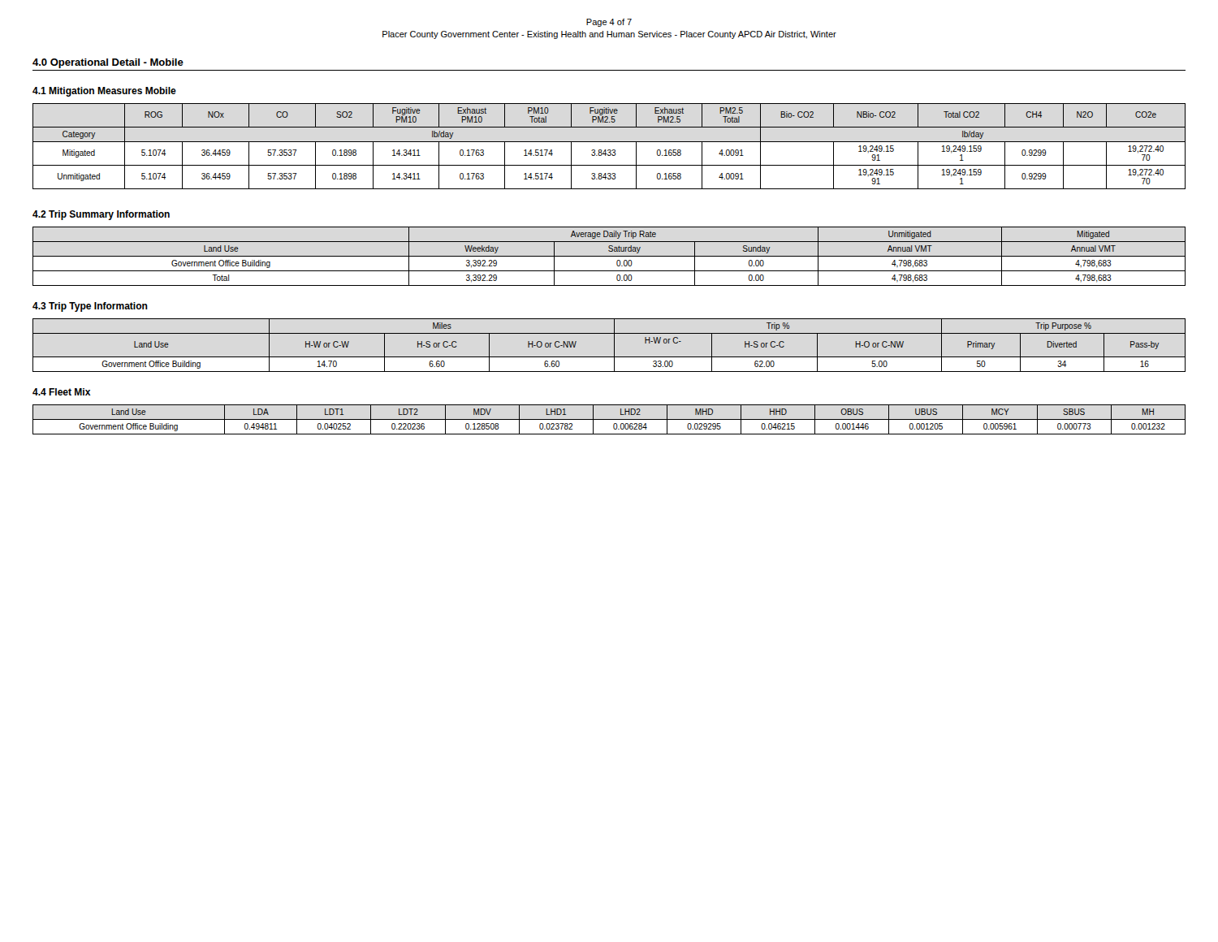Page 4 of 7
Placer County Government Center - Existing Health and Human Services - Placer County APCD Air District, Winter
4.0 Operational Detail - Mobile
4.1 Mitigation Measures Mobile
| | ROG | NO x | CO | SO2 | Fugitive PM10 | Exhaust PM10 | PM10 Total | Fugitive PM2.5 | Exhaust PM2.5 | PM2.5 Total | Bio- CO2 | NBio- CO2 | Total CO2 | CH4 | N2O | CO2e |
| --- | --- | --- | --- | --- | --- | --- | --- | --- | --- | --- | --- | --- | --- | --- | --- | --- |
| Category | lb/day | lb/day |
| Mitigated | 5.1074 | 36.4459 | 57.3537 | 0.1898 | 14.3411 | 0.1763 | 14.5174 | 3.8433 | 0.1658 | 4.0091 | | 19,249.15 91 | 19,249.159 1 | 0.9299 | | 19,272.40 70 |
| Unmitigated | 5.1074 | 36.4459 | 57.3537 | 0.1898 | 14.3411 | 0.1763 | 14.5174 | 3.8433 | 0.1658 | 4.0091 | | 19,249.15 91 | 19,249.159 1 | 0.9299 | | 19,272.40 70 |
4.2 Trip Summary Information
| | Average Daily Trip Rate | Unmitigated | Mitigated |
| --- | --- | --- | --- |
| Land Use | Weekday | Saturday | Sunday | Annual VMT | Annual VMT |
| Government Office Building | 3,392.29 | 0.00 | 0.00 | 4,798,683 | 4,798,683 |
| Total | 3,392.29 | 0.00 | 0.00 | 4,798,683 | 4,798,683 |
4.3 Trip Type Information
| | Miles | Trip % | Trip Purpose % |
| --- | --- | --- | --- |
| Land Use | H-W or C-W | H-S or C-C | H-O or C-NW | H-W or C- | H-S or C-C | H-O or C-NW | Primary | Diverted | Pass-by |
| Government Office Building | 14.70 | 6.60 | 6.60 | 33.00 | 62.00 | 5.00 | 50 | 34 | 16 |
4.4 Fleet Mix
| Land Use | LDA | LDT1 | LDT2 | MDV | LHD1 | LHD2 | MHD | HHD | OBUS | UBUS | MCY | SBUS | MH |
| --- | --- | --- | --- | --- | --- | --- | --- | --- | --- | --- | --- | --- | --- |
| Government Office Building | 0.494811 | 0.040252 | 0.220236 | 0.128508 | 0.023782 | 0.006284 | 0.029295 | 0.046215 | 0.001446 | 0.001205 | 0.005961 | 0.000773 | 0.001232 |